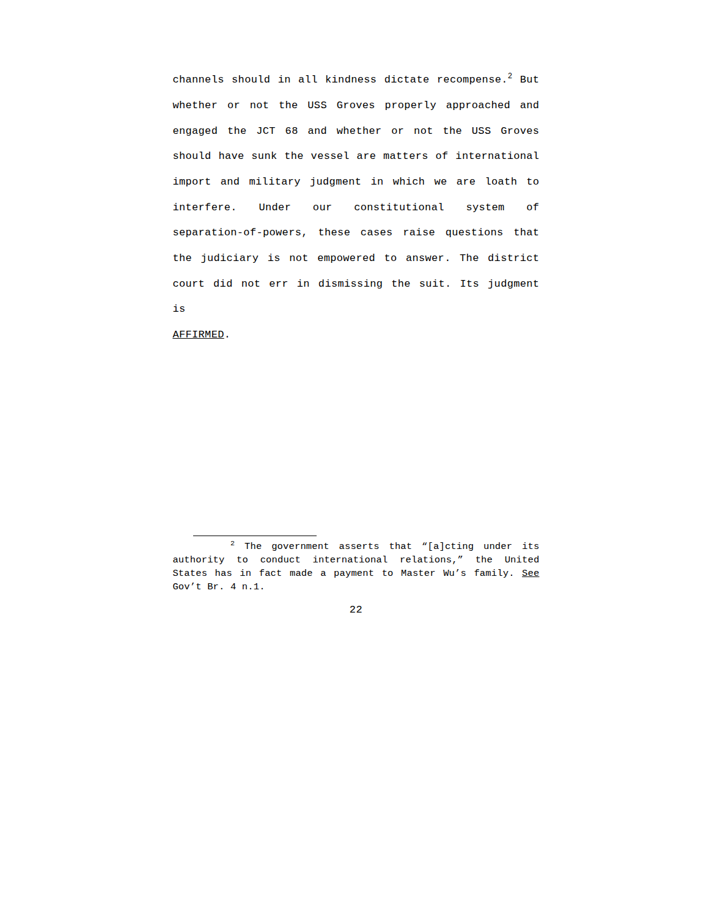channels should in all kindness dictate recompense.2 But whether or not the USS Groves properly approached and engaged the JCT 68 and whether or not the USS Groves should have sunk the vessel are matters of international import and military judgment in which we are loath to interfere. Under our constitutional system of separation-of-powers, these cases raise questions that the judiciary is not empowered to answer. The district court did not err in dismissing the suit. Its judgment is
AFFIRMED.
2 The government asserts that “[a]cting under its authority to conduct international relations,” the United States has in fact made a payment to Master Wu’s family. See Gov’t Br. 4 n.1.
22